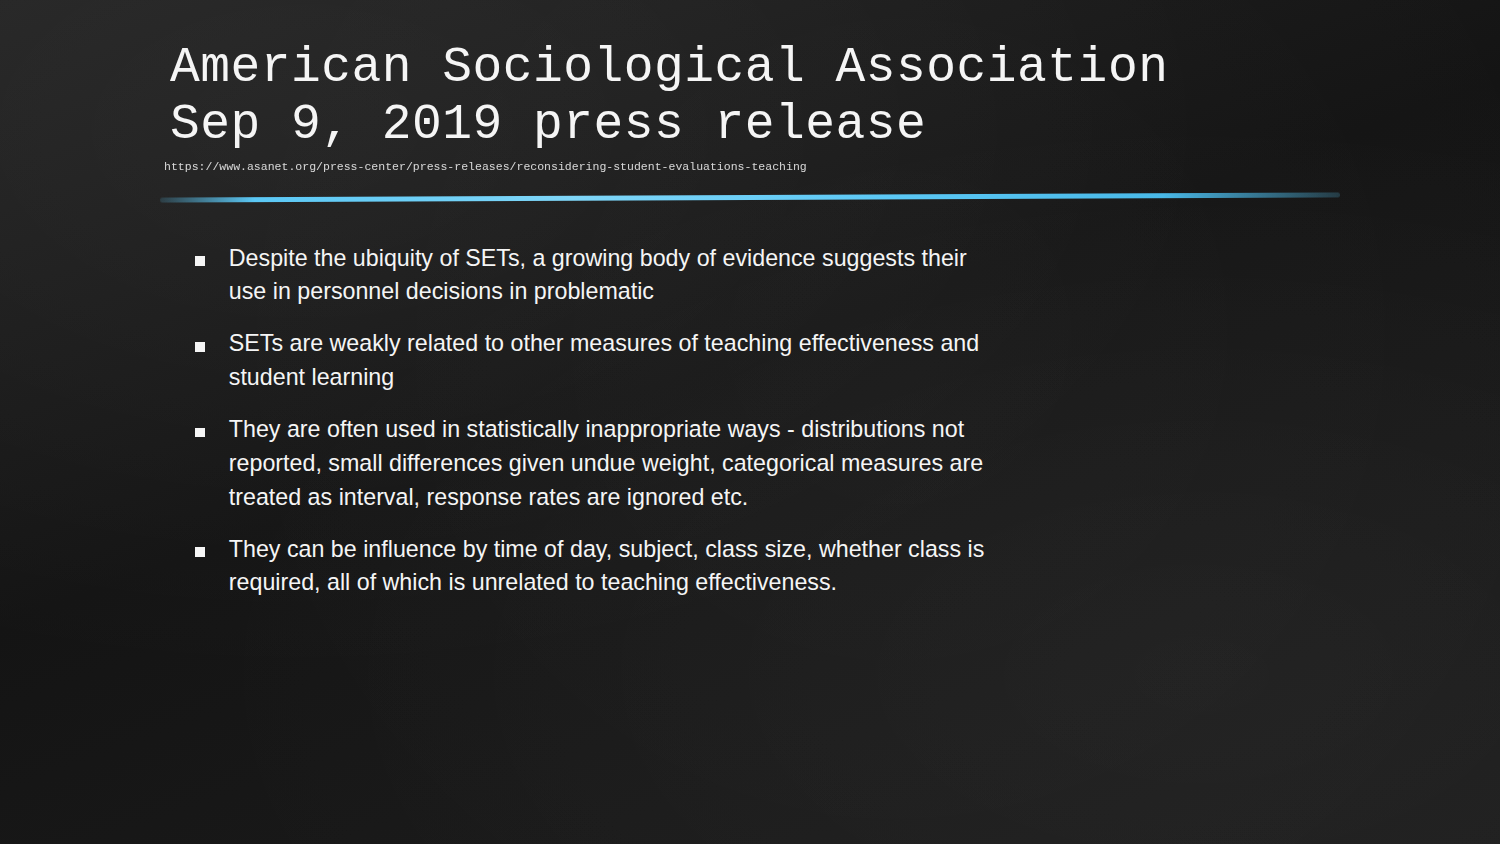American Sociological Association
Sep 9, 2019 press release
https://www.asanet.org/press-center/press-releases/reconsidering-student-evaluations-teaching
Despite the ubiquity of SETs, a growing body of evidence suggests their use in personnel decisions in problematic
SETs are weakly related to other measures of teaching effectiveness and student learning
They are often used in statistically inappropriate ways - distributions not reported, small differences given undue weight, categorical measures are treated as interval, response rates are ignored etc.
They can be influence by time of day, subject, class size, whether class is required, all of which is unrelated to teaching effectiveness.